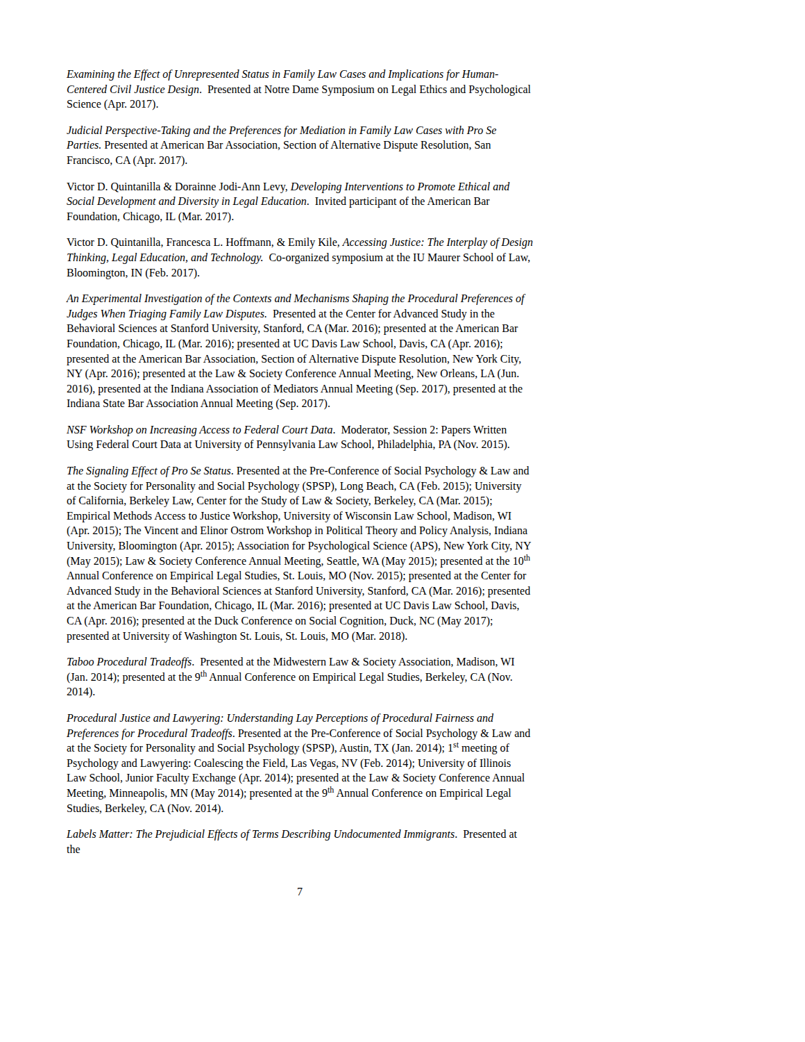Examining the Effect of Unrepresented Status in Family Law Cases and Implications for Human-Centered Civil Justice Design. Presented at Notre Dame Symposium on Legal Ethics and Psychological Science (Apr. 2017).
Judicial Perspective-Taking and the Preferences for Mediation in Family Law Cases with Pro Se Parties. Presented at American Bar Association, Section of Alternative Dispute Resolution, San Francisco, CA (Apr. 2017).
Victor D. Quintanilla & Dorainne Jodi-Ann Levy, Developing Interventions to Promote Ethical and Social Development and Diversity in Legal Education. Invited participant of the American Bar Foundation, Chicago, IL (Mar. 2017).
Victor D. Quintanilla, Francesca L. Hoffmann, & Emily Kile, Accessing Justice: The Interplay of Design Thinking, Legal Education, and Technology. Co-organized symposium at the IU Maurer School of Law, Bloomington, IN (Feb. 2017).
An Experimental Investigation of the Contexts and Mechanisms Shaping the Procedural Preferences of Judges When Triaging Family Law Disputes. Presented at the Center for Advanced Study in the Behavioral Sciences at Stanford University, Stanford, CA (Mar. 2016); presented at the American Bar Foundation, Chicago, IL (Mar. 2016); presented at UC Davis Law School, Davis, CA (Apr. 2016); presented at the American Bar Association, Section of Alternative Dispute Resolution, New York City, NY (Apr. 2016); presented at the Law & Society Conference Annual Meeting, New Orleans, LA (Jun. 2016), presented at the Indiana Association of Mediators Annual Meeting (Sep. 2017), presented at the Indiana State Bar Association Annual Meeting (Sep. 2017).
NSF Workshop on Increasing Access to Federal Court Data. Moderator, Session 2: Papers Written Using Federal Court Data at University of Pennsylvania Law School, Philadelphia, PA (Nov. 2015).
The Signaling Effect of Pro Se Status. Presented at the Pre-Conference of Social Psychology & Law and at the Society for Personality and Social Psychology (SPSP), Long Beach, CA (Feb. 2015); University of California, Berkeley Law, Center for the Study of Law & Society, Berkeley, CA (Mar. 2015); Empirical Methods Access to Justice Workshop, University of Wisconsin Law School, Madison, WI (Apr. 2015); The Vincent and Elinor Ostrom Workshop in Political Theory and Policy Analysis, Indiana University, Bloomington (Apr. 2015); Association for Psychological Science (APS), New York City, NY (May 2015); Law & Society Conference Annual Meeting, Seattle, WA (May 2015); presented at the 10th Annual Conference on Empirical Legal Studies, St. Louis, MO (Nov. 2015); presented at the Center for Advanced Study in the Behavioral Sciences at Stanford University, Stanford, CA (Mar. 2016); presented at the American Bar Foundation, Chicago, IL (Mar. 2016); presented at UC Davis Law School, Davis, CA (Apr. 2016); presented at the Duck Conference on Social Cognition, Duck, NC (May 2017); presented at University of Washington St. Louis, St. Louis, MO (Mar. 2018).
Taboo Procedural Tradeoffs. Presented at the Midwestern Law & Society Association, Madison, WI (Jan. 2014); presented at the 9th Annual Conference on Empirical Legal Studies, Berkeley, CA (Nov. 2014).
Procedural Justice and Lawyering: Understanding Lay Perceptions of Procedural Fairness and Preferences for Procedural Tradeoffs. Presented at the Pre-Conference of Social Psychology & Law and at the Society for Personality and Social Psychology (SPSP), Austin, TX (Jan. 2014); 1st meeting of Psychology and Lawyering: Coalescing the Field, Las Vegas, NV (Feb. 2014); University of Illinois Law School, Junior Faculty Exchange (Apr. 2014); presented at the Law & Society Conference Annual Meeting, Minneapolis, MN (May 2014); presented at the 9th Annual Conference on Empirical Legal Studies, Berkeley, CA (Nov. 2014).
Labels Matter: The Prejudicial Effects of Terms Describing Undocumented Immigrants. Presented at the
7